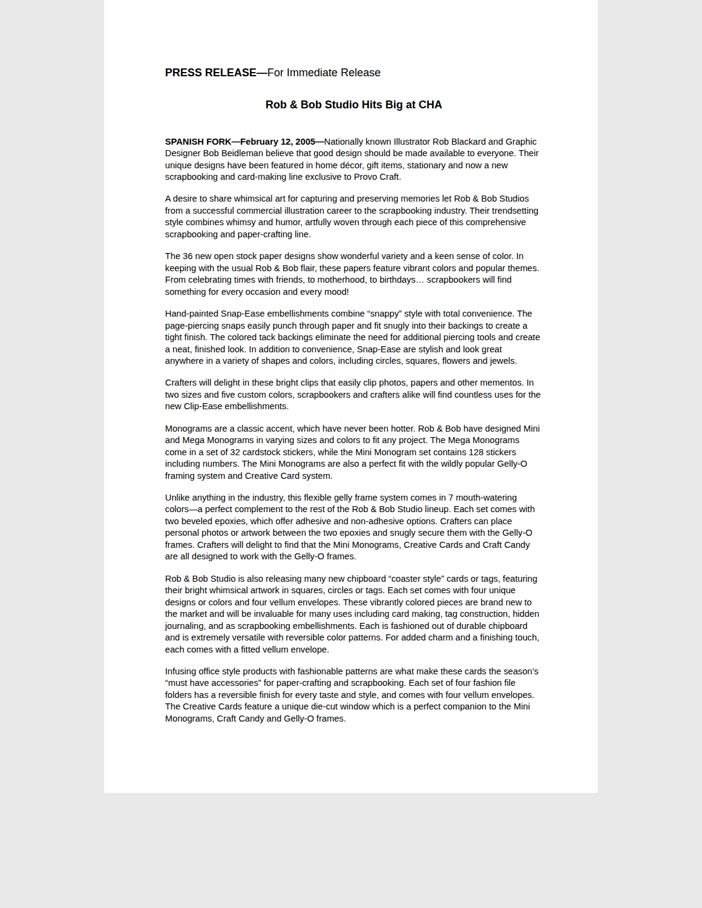PRESS RELEASE—For Immediate Release
Rob & Bob Studio Hits Big at CHA
SPANISH FORK—February 12, 2005—Nationally known Illustrator Rob Blackard and Graphic Designer Bob Beidleman believe that good design should be made available to everyone. Their unique designs have been featured in home décor, gift items, stationary and now a new scrapbooking and card-making line exclusive to Provo Craft.
A desire to share whimsical art for capturing and preserving memories let Rob & Bob Studios from a successful commercial illustration career to the scrapbooking industry. Their trendsetting style combines whimsy and humor, artfully woven through each piece of this comprehensive scrapbooking and paper-crafting line.
The 36 new open stock paper designs show wonderful variety and a keen sense of color. In keeping with the usual Rob & Bob flair, these papers feature vibrant colors and popular themes. From celebrating times with friends, to motherhood, to birthdays… scrapbookers will find something for every occasion and every mood!
Hand-painted Snap-Ease embellishments combine “snappy” style with total convenience. The page-piercing snaps easily punch through paper and fit snugly into their backings to create a tight finish. The colored tack backings eliminate the need for additional piercing tools and create a neat, finished look. In addition to convenience, Snap-Ease are stylish and look great anywhere in a variety of shapes and colors, including circles, squares, flowers and jewels.
Crafters will delight in these bright clips that easily clip photos, papers and other mementos. In two sizes and five custom colors, scrapbookers and crafters alike will find countless uses for the new Clip-Ease embellishments.
Monograms are a classic accent, which have never been hotter. Rob & Bob have designed Mini and Mega Monograms in varying sizes and colors to fit any project. The Mega Monograms come in a set of 32 cardstock stickers, while the Mini Monogram set contains 128 stickers including numbers. The Mini Monograms are also a perfect fit with the wildly popular Gelly-O framing system and Creative Card system.
Unlike anything in the industry, this flexible gelly frame system comes in 7 mouth-watering colors—a perfect complement to the rest of the Rob & Bob Studio lineup. Each set comes with two beveled epoxies, which offer adhesive and non-adhesive options. Crafters can place personal photos or artwork between the two epoxies and snugly secure them with the Gelly-O frames. Crafters will delight to find that the Mini Monograms, Creative Cards and Craft Candy are all designed to work with the Gelly-O frames.
Rob & Bob Studio is also releasing many new chipboard “coaster style” cards or tags, featuring their bright whimsical artwork in squares, circles or tags. Each set comes with four unique designs or colors and four vellum envelopes. These vibrantly colored pieces are brand new to the market and will be invaluable for many uses including card making, tag construction, hidden journaling, and as scrapbooking embellishments. Each is fashioned out of durable chipboard and is extremely versatile with reversible color patterns. For added charm and a finishing touch, each comes with a fitted vellum envelope.
Infusing office style products with fashionable patterns are what make these cards the season’s “must have accessories” for paper-crafting and scrapbooking. Each set of four fashion file folders has a reversible finish for every taste and style, and comes with four vellum envelopes. The Creative Cards feature a unique die-cut window which is a perfect companion to the Mini Monograms, Craft Candy and Gelly-O frames.